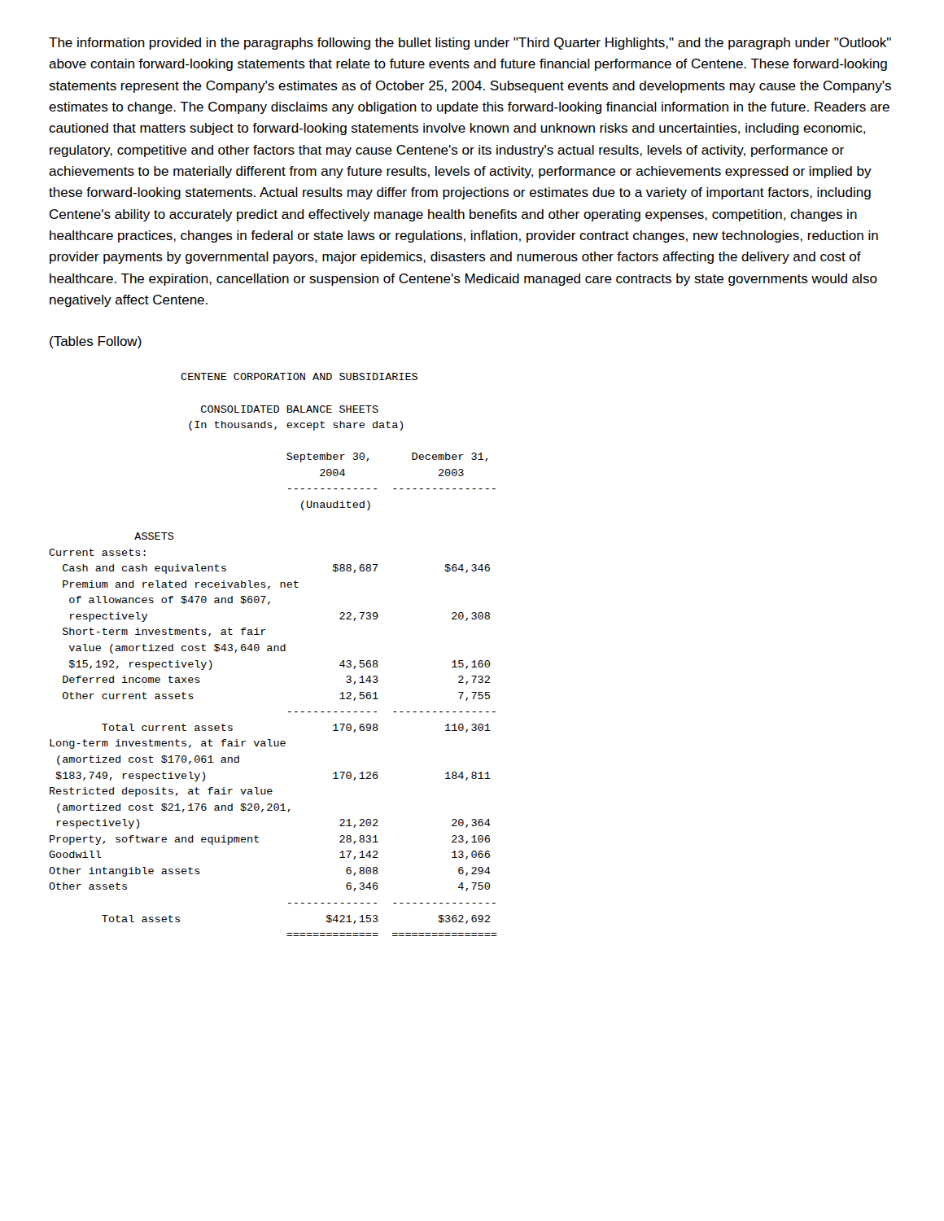The information provided in the paragraphs following the bullet listing under "Third Quarter Highlights," and the paragraph under "Outlook" above contain forward-looking statements that relate to future events and future financial performance of Centene. These forward-looking statements represent the Company's estimates as of October 25, 2004. Subsequent events and developments may cause the Company's estimates to change. The Company disclaims any obligation to update this forward-looking financial information in the future. Readers are cautioned that matters subject to forward-looking statements involve known and unknown risks and uncertainties, including economic, regulatory, competitive and other factors that may cause Centene's or its industry's actual results, levels of activity, performance or achievements to be materially different from any future results, levels of activity, performance or achievements expressed or implied by these forward-looking statements. Actual results may differ from projections or estimates due to a variety of important factors, including Centene's ability to accurately predict and effectively manage health benefits and other operating expenses, competition, changes in healthcare practices, changes in federal or state laws or regulations, inflation, provider contract changes, new technologies, reduction in provider payments by governmental payors, major epidemics, disasters and numerous other factors affecting the delivery and cost of healthcare. The expiration, cancellation or suspension of Centene's Medicaid managed care contracts by state governments would also negatively affect Centene.
(Tables Follow)
                    CENTENE CORPORATION AND SUBSIDIARIES

                       CONSOLIDATED BALANCE SHEETS
                     (In thousands, except share data)

                                    September 30,      December 31,
                                         2004              2003
                                    --------------  ----------------
                                      (Unaudited)

             ASSETS
Current assets:
  Cash and cash equivalents                $88,687          $64,346
  Premium and related receivables, net
   of allowances of $470 and $607,
   respectively                             22,739           20,308
  Short-term investments, at fair
   value (amortized cost $43,640 and
   $15,192, respectively)                   43,568           15,160
  Deferred income taxes                      3,143            2,732
  Other current assets                      12,561            7,755
                                    --------------  ----------------
        Total current assets               170,698          110,301
Long-term investments, at fair value
 (amortized cost $170,061 and
 $183,749, respectively)                   170,126          184,811
Restricted deposits, at fair value
 (amortized cost $21,176 and $20,201,
 respectively)                              21,202           20,364
Property, software and equipment            28,831           23,106
Goodwill                                    17,142           13,066
Other intangible assets                      6,808            6,294
Other assets                                 6,346            4,750
                                    --------------  ----------------
        Total assets                      $421,153         $362,692
                                    ==============  ================